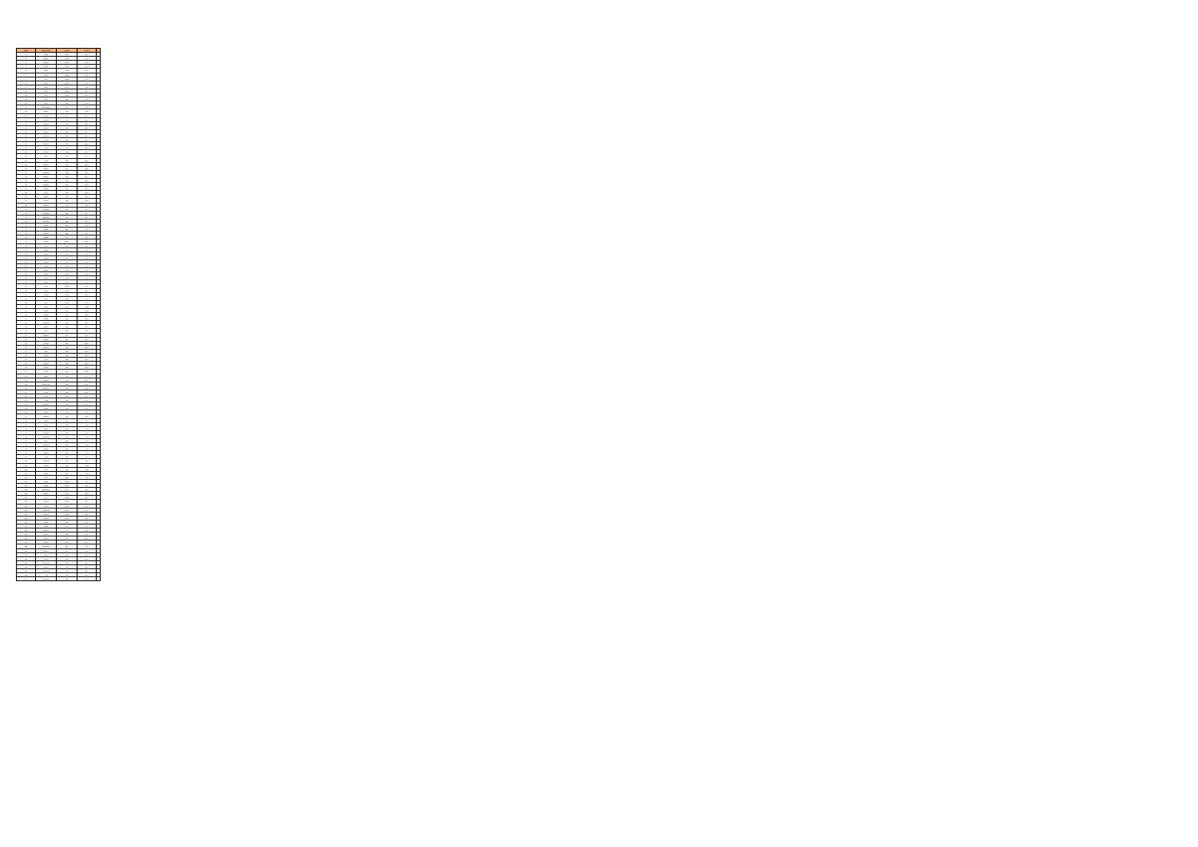| Rank | Team Name | Points | Score | |
| --- | --- | --- | --- | --- |
| 1 | Alpha | 1,240 | 98.4 | |
| 2 | Bravo | 1,198 | 97.1 | |
| 3 | Charlie | 1,176 | 96.8 | |
| 4 | Delta | 1,154 | 96.2 | |
| 5 | Echo | 1,132 | 95.7 | |
| 6 | Foxtrot | 1,110 | 95.1 | |
| 7 | Golf | 1,088 | 94.6 | |
| 8 | Hotel | 1,066 | 94.0 | |
| 9 | India | 1,044 | 93.5 | |
| 10 | Juliet | 1,022 | 92.9 | |
| 11 | Kilo | 1,000 | 92.4 | |
| 12 | Lima | 978 | 91.8 | |
| 13 | Mike | 956 | 91.3 | |
| 14 | November | 934 | 90.7 | |
| 15 | Oscar | 912 | 90.2 | |
| 16 | Papa | 890 | 89.6 | |
| 17 | Quebec | 868 | 89.1 | |
| 18 | Romeo | 846 | 88.5 | |
| 19 | Sierra | 824 | 88.0 | |
| 20 | Tango | 802 | 87.4 | |
| 21 | Uniform | 780 | 86.9 | |
| 22 | Victor | 758 | 86.3 | |
| 23 | Whiskey | 736 | 85.8 | |
| 24 | Xray | 714 | 85.2 | |
| 25 | Yankee | 692 | 84.7 | |
| 26 | Zulu | 670 | 84.1 | |
| 27 | Anvil | 648 | 83.6 | |
| 28 | Beacon | 626 | 83.0 | |
| 29 | Cipher | 604 | 82.5 | |
| 30 | Dynamo | 582 | 81.9 | |
| 31 | Ember | 560 | 81.4 | |
| 32 | Falcon | 538 | 80.8 | |
| 33 | Granite | 516 | 80.3 | |
| 34 | Harbor | 494 | 79.7 | |
| 35 | Ivory | 472 | 79.2 | |
| 36 | Jasper | 450 | 78.6 | |
| 37 | Kestrel | 428 | 78.1 | |
| 38 | Lantern | 406 | 77.5 | |
| 39 | Meridian | 384 | 77.0 | |
| 40 | Nimbus | 362 | 76.4 | |
| 41 | Obsidian | 340 | 75.9 | |
| 42 | Pinnacle | 318 | 75.3 | |
| 43 | Quarry | 296 | 74.8 | |
| 44 | Ridge | 274 | 74.2 | |
| 45 | Summit | 252 | 73.7 | |
| 46 | Thicket | 230 | 73.1 | |
| 47 | Umber | 208 | 72.6 | |
| 48 | Vertex | 186 | 72.0 | |
| 49 | Willow | 164 | 71.5 | |
| 50 | Xenon | 142 | 70.9 | |
| 51 | Yarrow | 120 | 70.4 | |
| 52 | Zephyr | 98 | 69.8 | |
| 53 | Amber | 1,235 | 69.3 | |
| 54 | Basalt | 1,213 | 68.7 | |
| 55 | Cobalt | 1,191 | 68.2 | |
| 56 | Dune | 1,169 | 67.6 | |
| 57 | Elm | 1,147 | 67.1 | |
| 58 | Fern | 1,125 | 66.5 | |
| 59 | Glade | 1,103 | 66.0 | |
| 60 | Hollow | 1,081 | 65.4 | |
| 61 | Inlet | 1,059 | 64.9 | |
| 62 | Jetty | 1,037 | 64.3 | |
| 63 | Knoll | 1,015 | 63.8 | |
| 64 | Ledge | 993 | 63.2 | |
| 65 | Marsh | 971 | 62.7 | |
| 66 | Notch | 949 | 62.1 | |
| 67 | Orchard | 927 | 61.6 | |
| 68 | Prairie | 905 | 61.0 | |
| 69 | Quill | 883 | 60.5 | |
| 70 | Rapids | 861 | 59.9 | |
| 71 | Shoal | 839 | 59.4 | |
| 72 | Tundra | 817 | 58.8 | |
| 73 | Upland | 795 | 58.3 | |
| 74 | Vale | 773 | 57.7 | |
| 75 | Weald | 751 | 57.2 | |
| 76 | Xeric | 729 | 56.6 | |
| 77 | Yonder | 707 | 56.1 | |
| 78 | Zenith | 685 | 55.5 | |
| 79 | Arbor | 663 | 55.0 | |
| 80 | Bluff | 641 | 54.4 | |
| 81 | Canyon | 619 | 53.9 | |
| 82 | Delta Two | 597 | 53.3 | |
| 83 | Estuary | 575 | 52.8 | |
| 84 | Fjord | 553 | 52.2 | |
| 85 | Gorge | 531 | 51.7 | |
| 86 | Heath | 509 | 51.1 | |
| 87 | Isthmus | 487 | 50.6 | |
| 88 | Jungle | 465 | 50.0 | |
| 89 | Karst | 443 | 49.5 | |
| 90 | Lagoon | 421 | 48.9 | |
| 91 | Mesa | 399 | 48.4 | |
| 92 | Nook | 377 | 47.8 | |
| 93 | Oasis | 355 | 47.3 | |
| 94 | Plateau | 333 | 46.7 | |
| 95 | Quagmire | 311 | 46.2 | |
| 96 | Reef | 289 | 45.6 | |
| 97 | Savanna | 267 | 45.1 | |
| 98 | Taiga | 245 | 44.5 | |
| 99 | Umbra | 223 | 44.0 | |
| 100 | Vista | 201 | 43.4 | |
| 101 | Wetland | 179 | 42.9 | |
| 102 | Xylem | 157 | 42.3 | |
| 103 | Yield | 135 | 41.8 | |
| 104 | Zone | 113 | 41.2 | |
| 105 | Aster | 1,230 | 40.7 | |
| 106 | Birch | 1,208 | 40.1 | |
| 107 | Cedar | 1,186 | 39.6 | |
| 108 | Dogwood | 1,164 | 39.0 | |
| 109 | Elder | 1,142 | 38.5 | |
| 110 | Fir | 1,120 | 37.9 | |
| 111 | Ginkgo | 1,098 | 37.4 | |
| 112 | Hazel | 1,076 | 36.8 | |
| 113 | Ironwood | 1,054 | 36.3 | |
| 114 | Juniper | 1,032 | 35.7 | |
| 115 | Katsura | 1,010 | 35.2 | |
| 116 | Larch | 988 | 34.6 | |
| 117 | Maple | 966 | 34.1 | |
| 118 | Nutmeg | 944 | 33.5 | |
| 119 | Olive | 922 | 33.0 | |
| 120 | Poplar | 900 | 32.4 | |
| 121 | Quince | 878 | 31.9 | |
| 122 | Redwood | 856 | 31.3 | |
| 123 | Spruce | 834 | 30.8 | |
| 124 | Teak | 812 | 30.2 | |
| 125 | Ulmus | 790 | 29.7 | |
| 126 | Viburnum | 768 | 29.1 | |
| 127 | Walnut | 746 | 28.6 | |
| 128 | Xanthium | 724 | 28.0 | |
| 129 | Yew | 702 | 27.5 | |
| 130 | Zelkova | 680 | 26.9 | |